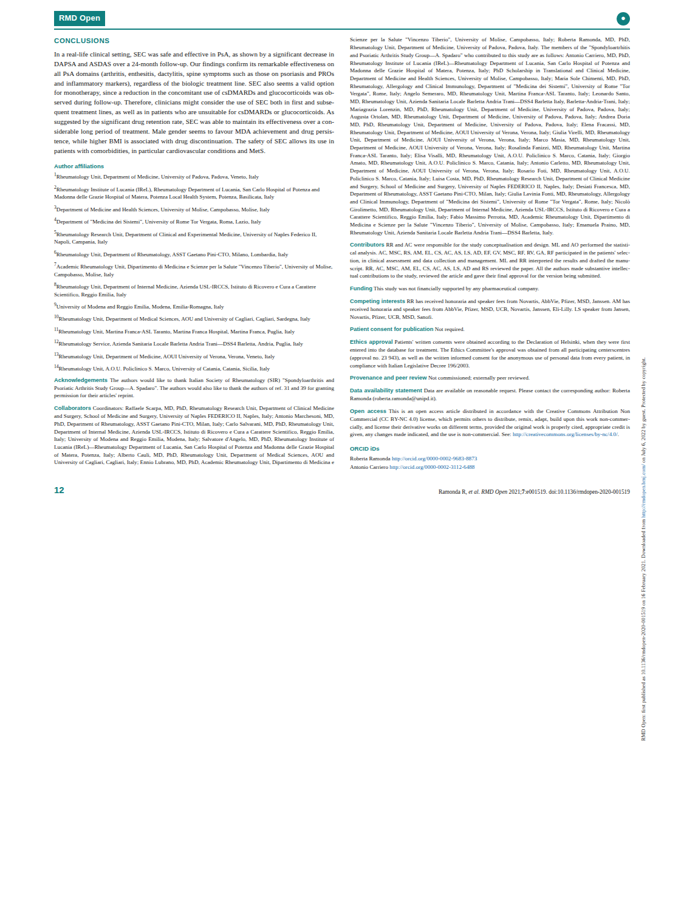RMD Open
●
Conclusions
In a real-life clinical setting, SEC was safe and effective in PsA, as shown by a significant decrease in DAPSA and ASDAS over a 24-month follow-up. Our findings confirm its remarkable effectiveness on all PsA domains (arthritis, enthesitis, dactylitis, spine symptoms such as those on psoriasis and PROs and inflammatory markers), regardless of the biologic treatment line. SEC also seems a valid option for monotherapy, since a reduction in the concomitant use of csDMARDs and glucocorticoids was observed during follow-up. Therefore, clinicians might consider the use of SEC both in first and subsequent treatment lines, as well as in patients who are unsuitable for csDMARDs or glucocorticoids. As suggested by the significant drug retention rate, SEC was able to maintain its effectiveness over a considerable long period of treatment. Male gender seems to favour MDA achievement and drug persistence, while higher BMI is associated with drug discontinuation. The safety of SEC allows its use in patients with comorbidities, in particular cardiovascular conditions and MetS.
Author affiliations
1Rheumatology Unit, Department of Medicine, University of Padova, Padova, Veneto, Italy
2Rheumatology Institute of Lucania (IReL), Rheumatology Department of Lucania, San Carlo Hospital of Potenza and Madonna delle Grazie Hospital of Matera, Potenza Local Health System, Potenza, Basilicata, Italy
3Department of Medicine and Health Sciences, University of Molise, Campobasso, Molise, Italy
4Department of "Medicina dei Sistemi", University of Rome Tor Vergata, Roma, Lazio, Italy
5Rheumatology Research Unit, Department of Clinical and Experimental Medicine, University of Naples Federico II, Napoli, Campania, Italy
6Rheumatology Unit, Department of Rheumatology, ASST Gaetano Pini-CTO, Milano, Lombardia, Italy
7Academic Rheumatology Unit, Dipartimento di Medicina e Scienze per la Salute "Vincenzo Tiberio", University of Molise, Campobasso, Molise, Italy
8Rheumatology Unit, Department of Internal Medicine, Azienda USL-IRCCS, Istituto di Ricovero e Cura a Carattere Scientifico, Reggio Emilia, Italy
9University of Modena and Reggio Emilia, Modena, Emilia-Romagna, Italy
10Rheumatology Unit, Department of Medical Sciences, AOU and University of Cagliari, Cagliari, Sardegna, Italy
11Rheumatology Unit, Martina Franca-ASL Taranto, Martina Franca Hospital, Martina Franca, Puglia, Italy
12Rheumatology Service, Azienda Sanitaria Locale Barletta Andria Trani—DSS4 Barletta, Andria, Puglia, Italy
13Rheumatology Unit, Department of Medicine, AOUI University of Verona, Verona, Veneto, Italy
14Rheumatology Unit, A.O.U. Policlinico S. Marco, University of Catania, Catania, Sicilia, Italy
Acknowledgements The authors would like to thank Italian Society of Rheumatology (SIR) "Spondyloarthritis and Psoriatic Arthritis Study Group—A. Spadaro". The authors would also like to thank the authors of ref. 31 and 39 for granting permission for their articles' reprint.
Collaborators Coordinators: Raffaele Scarpa, MD, PhD, Rheumatology Research Unit, Department of Clinical Medicine and Surgery, School of Medicine and Surgery, University of Naples FEDERICO II, Naples, Italy; Antonio Marchesoni, MD, PhD, Department of Rheumatology, ASST Gaetano Pini-CTO, Milan, Italy; Carlo Salvarani, MD, PhD, Rheumatology Unit, Department of Internal Medicine, Azienda USL-IRCCS, Istituto di Ricovero e Cura a Carattere Scientifico, Reggio Emilia, Italy; University of Modena and Reggio Emilia, Modena, Italy; Salvatore d'Angelo, MD, PhD, Rheumatology Institute of Lucania (IReL)—Rheumatology Department of Lucania, San Carlo Hospital of Potenza and Madonna delle Grazie Hospital of Matera, Potenza, Italy; Alberto Cauli, MD, PhD, Rheumatology Unit, Department of Medical Sciences, AOU and University of Cagliari, Cagliari, Italy; Ennio Lubrano, MD, PhD, Academic Rheumatology Unit, Dipartimento di Medicina e Scienze per la Salute "Vincenzo Tiberio", University of Molise, Campobasso, Italy; Roberta Ramonda, MD, PhD, Rheumatology Unit, Department of Medicine, University of Padova, Padova, Italy. The members of the "Spondyloartrhitis and Psoriatic Arthritis Study Group—A. Spadaro" who contributed to this study are as follows: Antonio Carriero, MD, PhD, Rheumatology Institute of Lucania (IReL)—Rheumatology Department of Lucania, San Carlo Hospital of Potenza and Madonna delle Grazie Hospital of Matera, Potenza, Italy; PhD Scholarship in Translational and Clinical Medicine, Department of Medicine and Health Sciences, University of Molise, Campobasso, Italy; Maria Sole Chimenti, MD, PhD, Rheumatology, Allergology and Clinical Immunology, Department of "Medicina dei Sistemi", University of Rome "Tor Vergata", Rome, Italy; Angelo Semeraro, MD, Rheumatology Unit, Martina Franca-ASL Taranto, Italy; Leonardo Santo, MD, Rheumatology Unit, Azienda Sanitaria Locale Barletta Andria Trani—DSS4 Barletta Italy, Barletta-Andria-Trani, Italy; Mariagrazia Lorenzin, MD, PhD, Rheumatology Unit, Department of Medicine, University of Padova, Padova, Italy; Augusta Ortolan, MD, Rheumatology Unit, Department of Medicine, University of Padova, Padova, Italy; Andrea Doria MD, PhD, Rheumatology Unit, Department of Medicine, University of Padova, Padova, Italy; Elena Fracassi, MD, Rheumatology Unit, Department of Medicine, AOUI University of Verona, Verona, Italy; Giulia Virelli, MD, Rheumatology Unit, Department of Medicine, AOUI University of Verona, Verona, Italy; Marco Masia, MD, Rheumatology Unit, Department of Medicine, AOUI University of Verona, Verona, Italy; Rosalinda Fanizzi, MD, Rheumatology Unit, Martina Franca-ASL Taranto, Italy; Elisa Visalli, MD, Rheumatology Unit, A.O.U. Policlinico S. Marco, Catania, Italy; Giorgio Amato, MD, Rheumatology Unit, A.O.U. Policlinico S. Marco, Catania, Italy; Antonio Carletto, MD, Rheumatology Unit, Department of Medicine, AOUI University of Verona, Verona, Italy; Rosario Foti, MD, Rheumatology Unit, A.O.U. Policlinico S. Marco, Catania, Italy; Luisa Costa, MD, PhD, Rheumatology Research Unit, Department of Clinical Medicine and Surgery, School of Medicine and Surgery, University of Naples FEDERICO II, Naples, Italy; Desiati Francesca, MD, Department of Rheumatology, ASST Gaetano Pini-CTO, Milan, Italy; Giulia Lavinia Fonti, MD, Rheumatology, Allergology and Clinical Immunology, Department of "Medicina dei Sistemi", University of Rome "Tor Vergata", Rome, Italy; Nicolò Girolimetto, MD, Rheumatology Unit, Department of Internal Medicine, Azienda USL-IRCCS, Istituto di Ricovero e Cura a Carattere Scientifico, Reggio Emilia, Italy; Fabio Massimo Perrotta, MD, Academic Rheumatology Unit, Dipartimento di Medicina e Scienze per la Salute "Vincenzo Tiberio", University of Molise, Campobasso, Italy; Emanuela Praino, MD, Rheumatology Unit, Azienda Sanitaria Locale Barletta Andria Trani—DSS4 Barletta, Italy.
Contributors RR and AC were responsible for the study conceptualisation and design. ML and AO performed the statistical analysis. AC, MSC, RS, AM, EL, CS, AC, AS, LS, AD, EF, GV, MSC, RF, RV, GA, RF participated in the patients' selection, in clinical assessment and data collection and management. ML and RR interpreted the results and drafted the manuscript. RR, AC, MSC, AM, EL, CS, AC, AS, LS, AD and RS reviewed the paper. All the authors made substantive intellectual contributions to the study, reviewed the article and gave their final approval for the version being submitted.
Funding This study was not financially supported by any pharmaceutical company.
Competing interests RR has received honoraria and speaker fees from Novartis, AbbVie, Pfizer, MSD, Janssen. AM has received honoraria and speaker fees from AbbVie, Pfizer, MSD, UCB, Novartis, Janssen, Eli-Lilly. LS speaker from Jansen, Novartis, Pfizer, UCB, MSD, Sanofi.
Patient consent for publication Not required.
Ethics approval Patients' written consents were obtained according to the Declaration of Helsinki, when they were first entered into the database for treatment. The Ethics Committee's approval was obtained from all participating centerscentres (approval no. 23 943), as well as the written informed consent for the anonymous use of personal data from every patient, in compliance with Italian Legislative Decree 196/2003.
Provenance and peer review Not commissioned; externally peer reviewed.
Data availability statement Data are available on reasonable request. Please contact the corresponding author: Roberta Ramonda (roberta.ramonda@unipd.it).
Open access This is an open access article distributed in accordance with the Creative Commons Attribution Non Commercial (CC BY-NC 4.0) license, which permits others to distribute, remix, adapt, build upon this work non-commercially, and license their derivative works on different terms, provided the original work is properly cited, appropriate credit is given, any changes made indicated, and the use is non-commercial. See: http://creativecommons.org/licenses/by-nc/4.0/.
ORCID iDs
Roberta Ramonda http://orcid.org/0000-0002-9683-8873
Antonio Carriero http://orcid.org/0000-0002-3112-6488
12
Ramonda R, et al. RMD Open 2021;7:e001519. doi:10.1136/rmdopen-2020-001519
RMD Open: first published as 10.1136/rmdopen-2020-001519 on 16 February 2021. Downloaded from http://rmdopen.bmj.com/ on July 6, 2022 by guest. Protected by copyright.